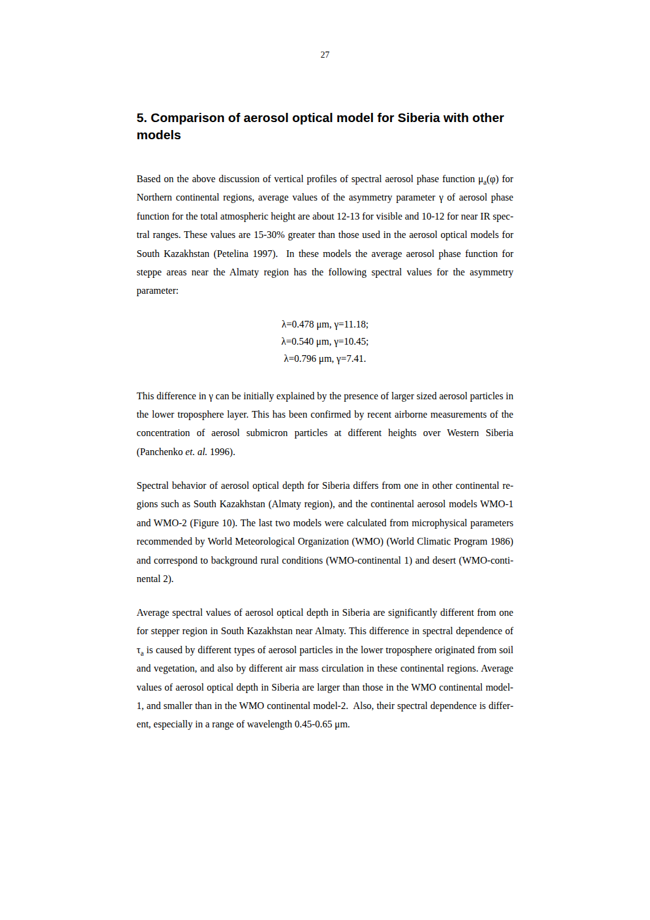27
5. Comparison of aerosol optical model for Siberia with other models
Based on the above discussion of vertical profiles of spectral aerosol phase function μa(φ) for Northern continental regions, average values of the asymmetry parameter γ of aerosol phase function for the total atmospheric height are about 12-13 for visible and 10-12 for near IR spectral ranges. These values are 15-30% greater than those used in the aerosol optical models for South Kazakhstan (Petelina 1997). In these models the average aerosol phase function for steppe areas near the Almaty region has the following spectral values for the asymmetry parameter:
λ=0.478 μm, γ=11.18;
λ=0.540 μm, γ=10.45;
λ=0.796 μm, γ=7.41.
This difference in γ can be initially explained by the presence of larger sized aerosol particles in the lower troposphere layer. This has been confirmed by recent airborne measurements of the concentration of aerosol submicron particles at different heights over Western Siberia (Panchenko et. al. 1996).
Spectral behavior of aerosol optical depth for Siberia differs from one in other continental regions such as South Kazakhstan (Almaty region), and the continental aerosol models WMO-1 and WMO-2 (Figure 10). The last two models were calculated from microphysical parameters recommended by World Meteorological Organization (WMO) (World Climatic Program 1986) and correspond to background rural conditions (WMO-continental 1) and desert (WMO-continental 2).
Average spectral values of aerosol optical depth in Siberia are significantly different from one for stepper region in South Kazakhstan near Almaty. This difference in spectral dependence of τa is caused by different types of aerosol particles in the lower troposphere originated from soil and vegetation, and also by different air mass circulation in these continental regions. Average values of aerosol optical depth in Siberia are larger than those in the WMO continental model-1, and smaller than in the WMO continental model-2. Also, their spectral dependence is different, especially in a range of wavelength 0.45-0.65 μm.